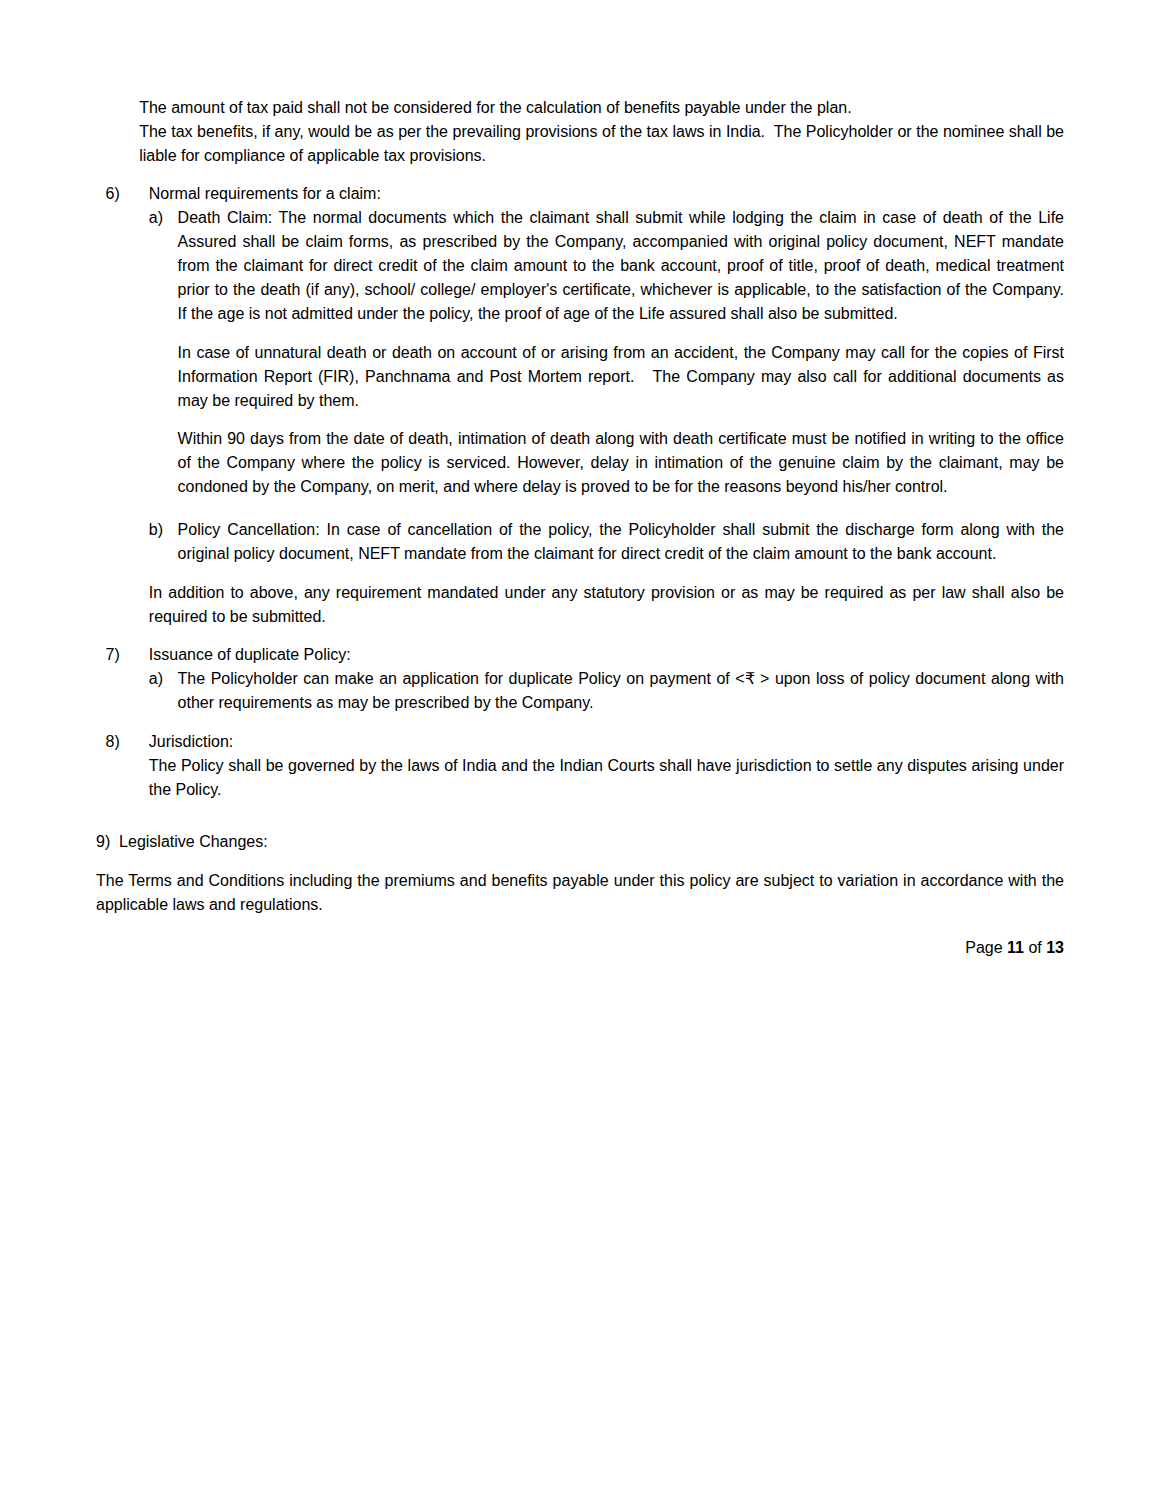The amount of tax paid shall not be considered for the calculation of benefits payable under the plan.
The tax benefits, if any, would be as per the prevailing provisions of the tax laws in India. The Policyholder or the nominee shall be liable for compliance of applicable tax provisions.
6) Normal requirements for a claim:
a) Death Claim: The normal documents which the claimant shall submit while lodging the claim in case of death of the Life Assured shall be claim forms, as prescribed by the Company, accompanied with original policy document, NEFT mandate from the claimant for direct credit of the claim amount to the bank account, proof of title, proof of death, medical treatment prior to the death (if any), school/ college/ employer's certificate, whichever is applicable, to the satisfaction of the Company. If the age is not admitted under the policy, the proof of age of the Life assured shall also be submitted.
In case of unnatural death or death on account of or arising from an accident, the Company may call for the copies of First Information Report (FIR), Panchnama and Post Mortem report. The Company may also call for additional documents as may be required by them.
Within 90 days from the date of death, intimation of death along with death certificate must be notified in writing to the office of the Company where the policy is serviced. However, delay in intimation of the genuine claim by the claimant, may be condoned by the Company, on merit, and where delay is proved to be for the reasons beyond his/her control.
b) Policy Cancellation: In case of cancellation of the policy, the Policyholder shall submit the discharge form along with the original policy document, NEFT mandate from the claimant for direct credit of the claim amount to the bank account.
In addition to above, any requirement mandated under any statutory provision or as may be required as per law shall also be required to be submitted.
7) Issuance of duplicate Policy:
a) The Policyholder can make an application for duplicate Policy on payment of <₹ > upon loss of policy document along with other requirements as may be prescribed by the Company.
8) Jurisdiction:
The Policy shall be governed by the laws of India and the Indian Courts shall have jurisdiction to settle any disputes arising under the Policy.
9) Legislative Changes:
The Terms and Conditions including the premiums and benefits payable under this policy are subject to variation in accordance with the applicable laws and regulations.
Page 11 of 13